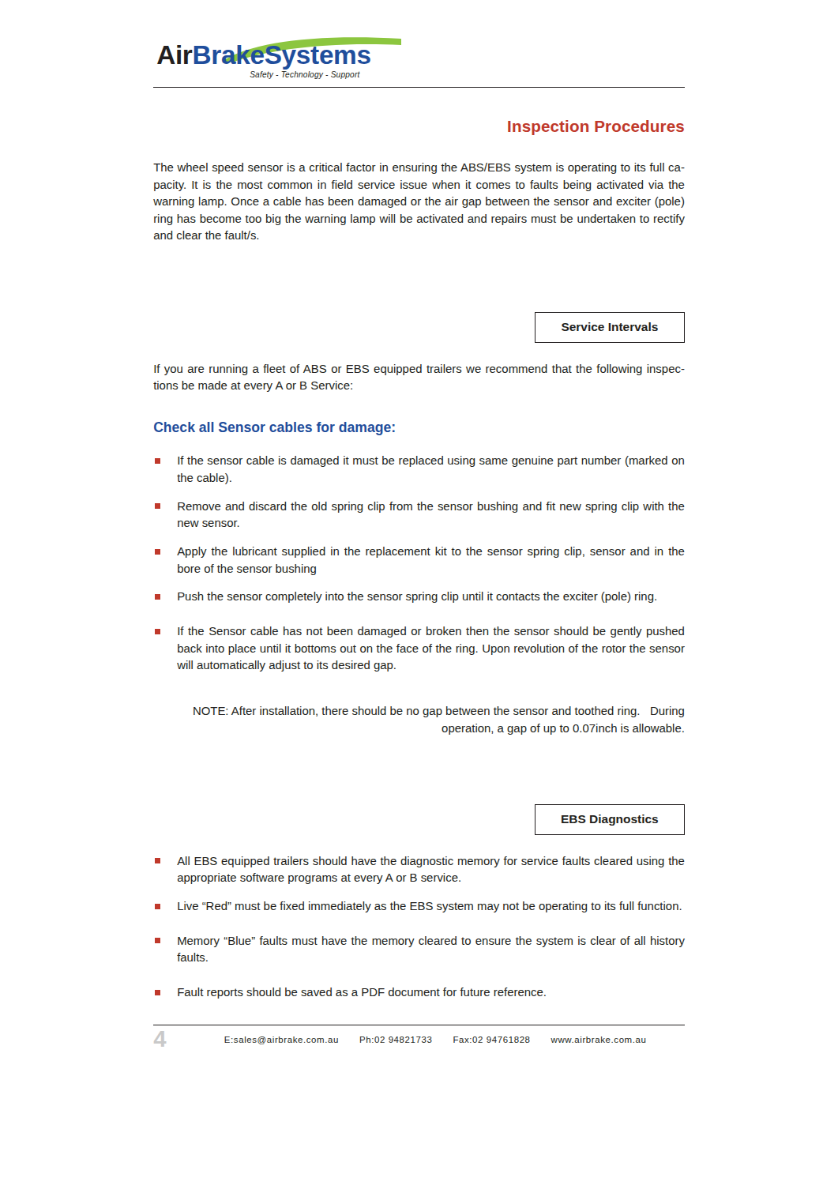Air Brake Systems
Safety - Technology - Support
Inspection Procedures
The wheel speed sensor is a critical factor in ensuring the ABS/EBS system is operating to its full capacity. It is the most common in field service issue when it comes to faults being activated via the warning lamp. Once a cable has been damaged or the air gap between the sensor and exciter (pole) ring has become too big the warning lamp will be activated and repairs must be undertaken to rectify and clear the fault/s.
Service Intervals
If you are running a fleet of ABS or EBS equipped trailers we recommend that the following inspections be made at every A or B Service:
Check all Sensor cables for damage:
If the sensor cable is damaged it must be replaced using same genuine part number (marked on the cable).
Remove and discard the old spring clip from the sensor bushing and fit new spring clip with the new sensor.
Apply the lubricant supplied in the replacement kit to the sensor spring clip, sensor and in the bore of the sensor bushing
Push the sensor completely into the sensor spring clip until it contacts the exciter (pole) ring.
If the Sensor cable has not been damaged or broken then the sensor should be gently pushed back into place until it bottoms out on the face of the ring. Upon revolution of the rotor the sensor will automatically adjust to its desired gap.
NOTE: After installation, there should be no gap between the sensor and toothed ring. During operation, a gap of up to 0.07inch is allowable.
EBS Diagnostics
All EBS equipped trailers should have the diagnostic memory for service faults cleared using the appropriate software programs at every A or B service.
Live “Red” must be fixed immediately as the EBS system may not be operating to its full function.
Memory “Blue” faults must have the memory cleared to ensure the system is clear of all history faults.
Fault reports should be saved as a PDF document for future reference.
4
E:sales@airbrake.com.au Ph:02 94821733 Fax:02 94761828 www.airbrake.com.au